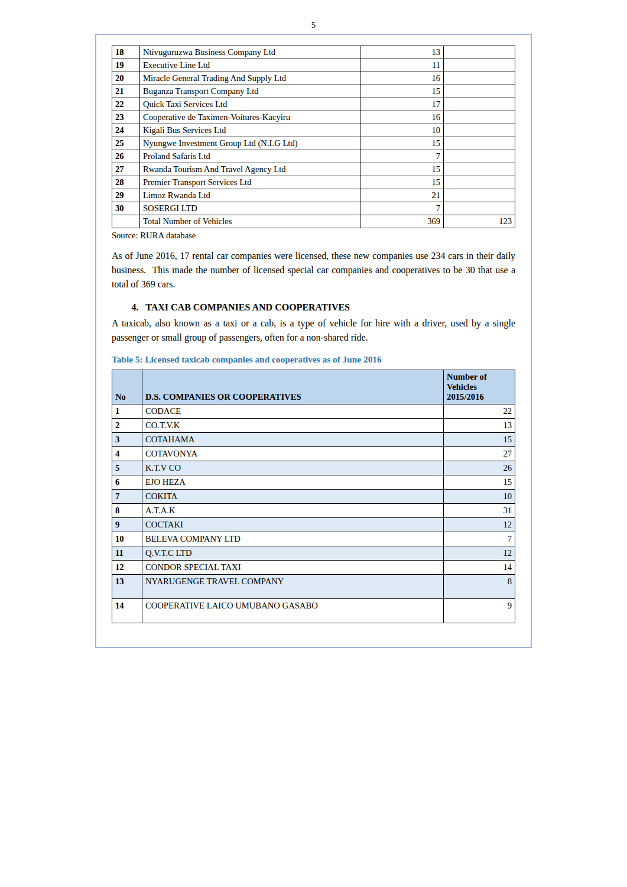5
| 18 | Ntivuguruzwa Business Company Ltd | 13 | |
| 19 | Executive Line Ltd | 11 | |
| 20 | Miracle General Trading And Supply Ltd | 16 | |
| 21 | Buganza Transport Company Ltd | 15 | |
| 22 | Quick Taxi Services Ltd | 17 | |
| 23 | Cooperative de Taximen-Voitures-Kacyiru | 16 | |
| 24 | Kigali Bus Services Ltd | 10 | |
| 25 | Nyungwe Investment Group Ltd (N.I.G Ltd) | 15 | |
| 26 | Proland Safaris Ltd | 7 | |
| 27 | Rwanda Tourism And Travel Agency Ltd | 15 | |
| 28 | Premier Transport Services Ltd | 15 | |
| 29 | Limoz Rwanda Ltd | 21 | |
| 30 | SOSERGI LTD | 7 | |
| | Total Number of Vehicles | 369 | 123 |
Source: RURA database
As of June 2016, 17 rental car companies were licensed, these new companies use 234 cars in their daily business. This made the number of licensed special car companies and cooperatives to be 30 that use a total of 369 cars.
4. TAXI CAB COMPANIES AND COOPERATIVES
A taxicab, also known as a taxi or a cab, is a type of vehicle for hire with a driver, used by a single passenger or small group of passengers, often for a non-shared ride.
Table 5: Licensed taxicab companies and cooperatives as of June 2016
| No | D.S. COMPANIES OR COOPERATIVES | Number of Vehicles 2015/2016 |
| --- | --- | --- |
| 1 | CODACE | 22 |
| 2 | CO.T.V.K | 13 |
| 3 | COTAHAMA | 15 |
| 4 | COTAVONYA | 27 |
| 5 | K.T.V CO | 26 |
| 6 | EJO HEZA | 15 |
| 7 | COKITA | 10 |
| 8 | A.T.A.K | 31 |
| 9 | COCTAKI | 12 |
| 10 | BELEVA COMPANY LTD | 7 |
| 11 | Q.V.T.C LTD | 12 |
| 12 | CONDOR SPECIAL TAXI | 14 |
| 13 | NYARUGENGE TRAVEL COMPANY | 8 |
| 14 | COOPERATIVE LAICO UMUBANO GASABO | 9 |